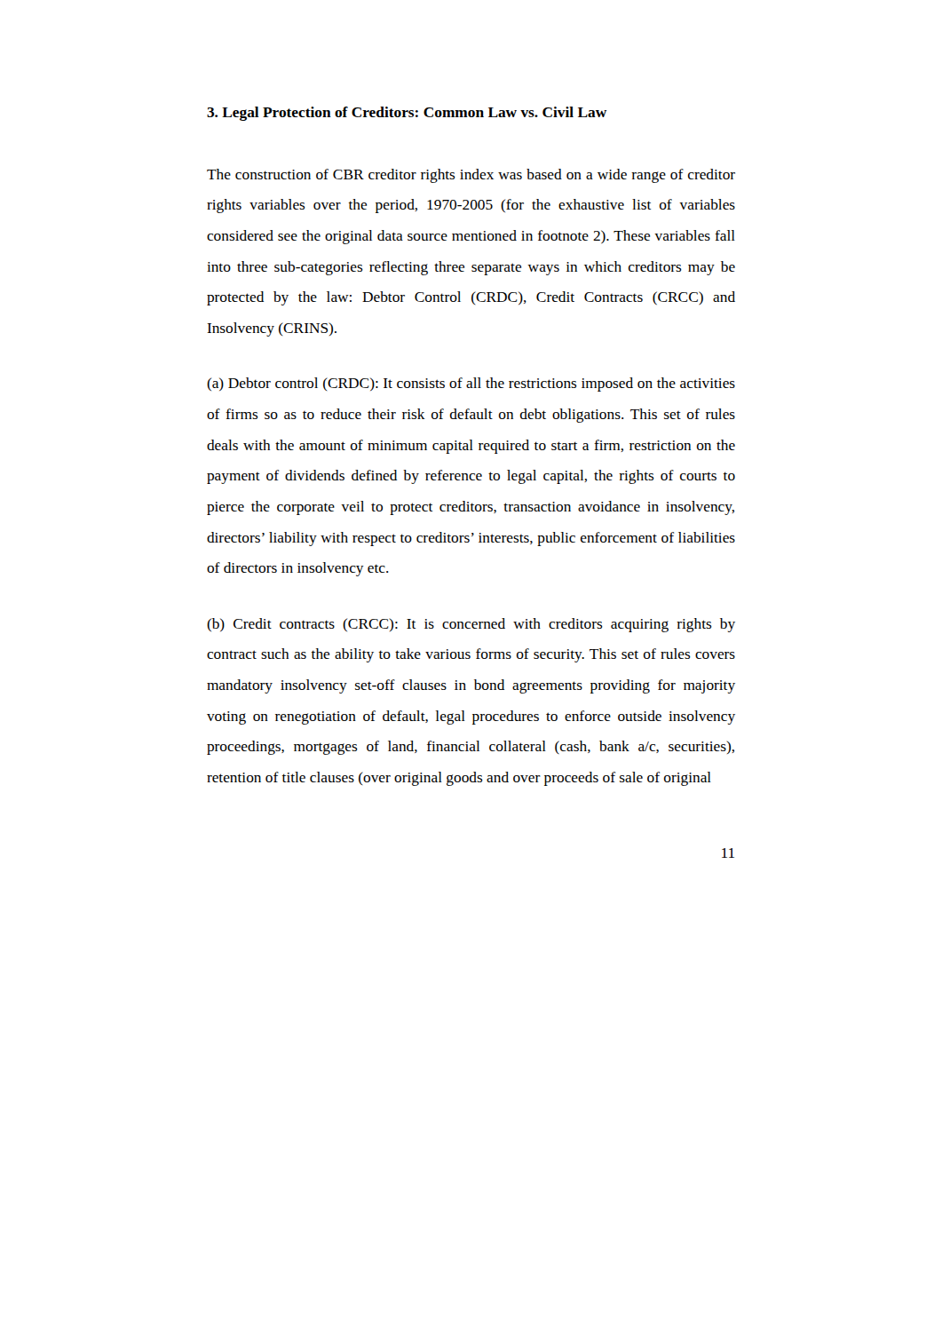3. Legal Protection of Creditors: Common Law vs. Civil Law
The construction of CBR creditor rights index was based on a wide range of creditor rights variables over the period, 1970-2005 (for the exhaustive list of variables considered see the original data source mentioned in footnote 2). These variables fall into three sub-categories reflecting three separate ways in which creditors may be protected by the law: Debtor Control (CRDC), Credit Contracts (CRCC) and Insolvency (CRINS).
(a) Debtor control (CRDC): It consists of all the restrictions imposed on the activities of firms so as to reduce their risk of default on debt obligations. This set of rules deals with the amount of minimum capital required to start a firm, restriction on the payment of dividends defined by reference to legal capital, the rights of courts to pierce the corporate veil to protect creditors, transaction avoidance in insolvency, directors’ liability with respect to creditors’ interests, public enforcement of liabilities of directors in insolvency etc.
(b) Credit contracts (CRCC): It is concerned with creditors acquiring rights by contract such as the ability to take various forms of security. This set of rules covers mandatory insolvency set-off clauses in bond agreements providing for majority voting on renegotiation of default, legal procedures to enforce outside insolvency proceedings, mortgages of land, financial collateral (cash, bank a/c, securities), retention of title clauses (over original goods and over proceeds of sale of original
11